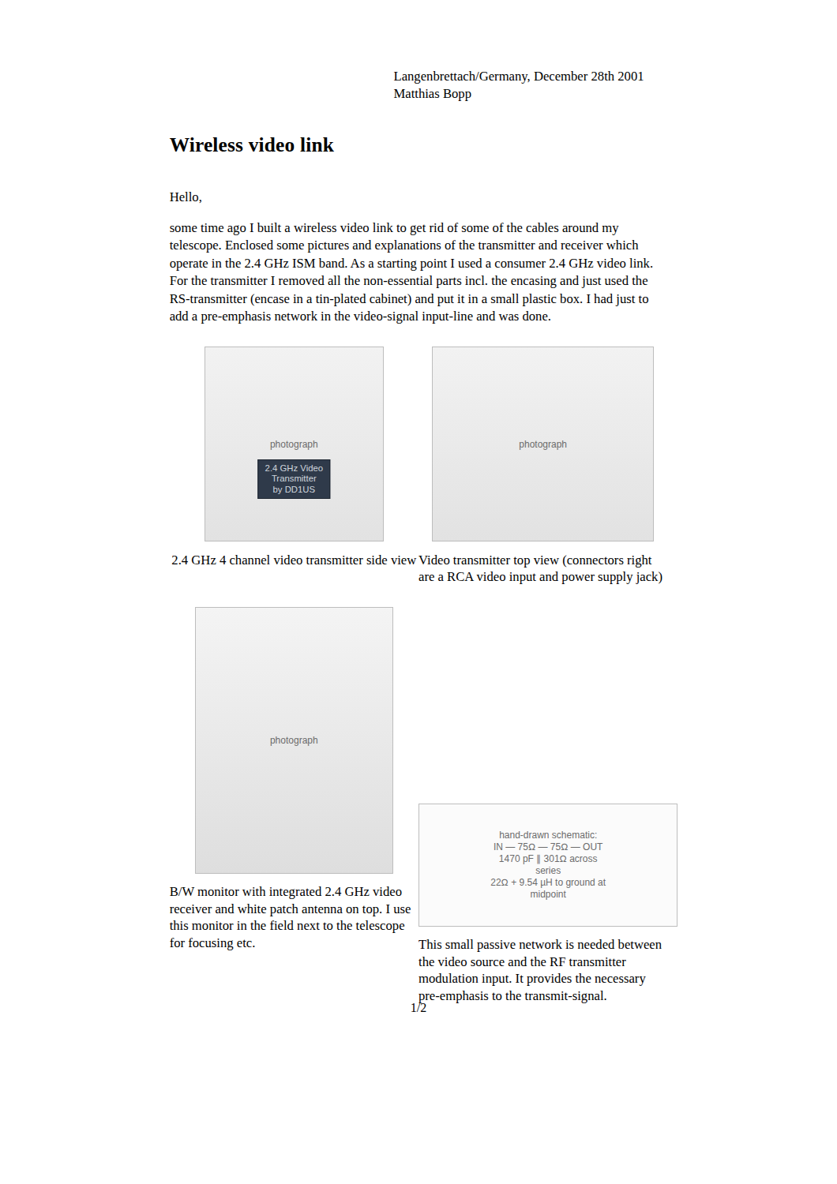Langenbrettach/Germany, December 28th 2001
Matthias Bopp
Wireless video link
Hello,
some time ago I built a wireless video link to get rid of some of the cables around my telescope. Enclosed some pictures and explanations of the transmitter and receiver which operate in the 2.4 GHz ISM band. As a starting point I used a consumer 2.4 GHz video link. For the transmitter I removed all the non-essential parts incl. the encasing and just used the RS-transmitter (encase in a tin-plated cabinet) and put it in a small plastic box. I had just to add a pre-emphasis network in the video-signal input-line and was done.
| photograph 2.4 GHz Video Transmitter by DD1US 2.4 GHz 4 channel video transmitter side view | photograph Video transmitter top view (connectors right are a RCA video input and power supply jack) |
| photograph B/W monitor with integrated 2.4 GHz video receiver and white patch antenna on top. I use this monitor in the field next to the telescope for focusing etc. | hand-drawn schematic: IN — 75Ω — 75Ω — OUT 1470 pF ∥ 301Ω across series 22Ω + 9.54 µH to ground at midpoint This small passive network is needed between the video source and the RF transmitter modulation input. It provides the necessary pre-emphasis to the transmit-signal. |
1/2